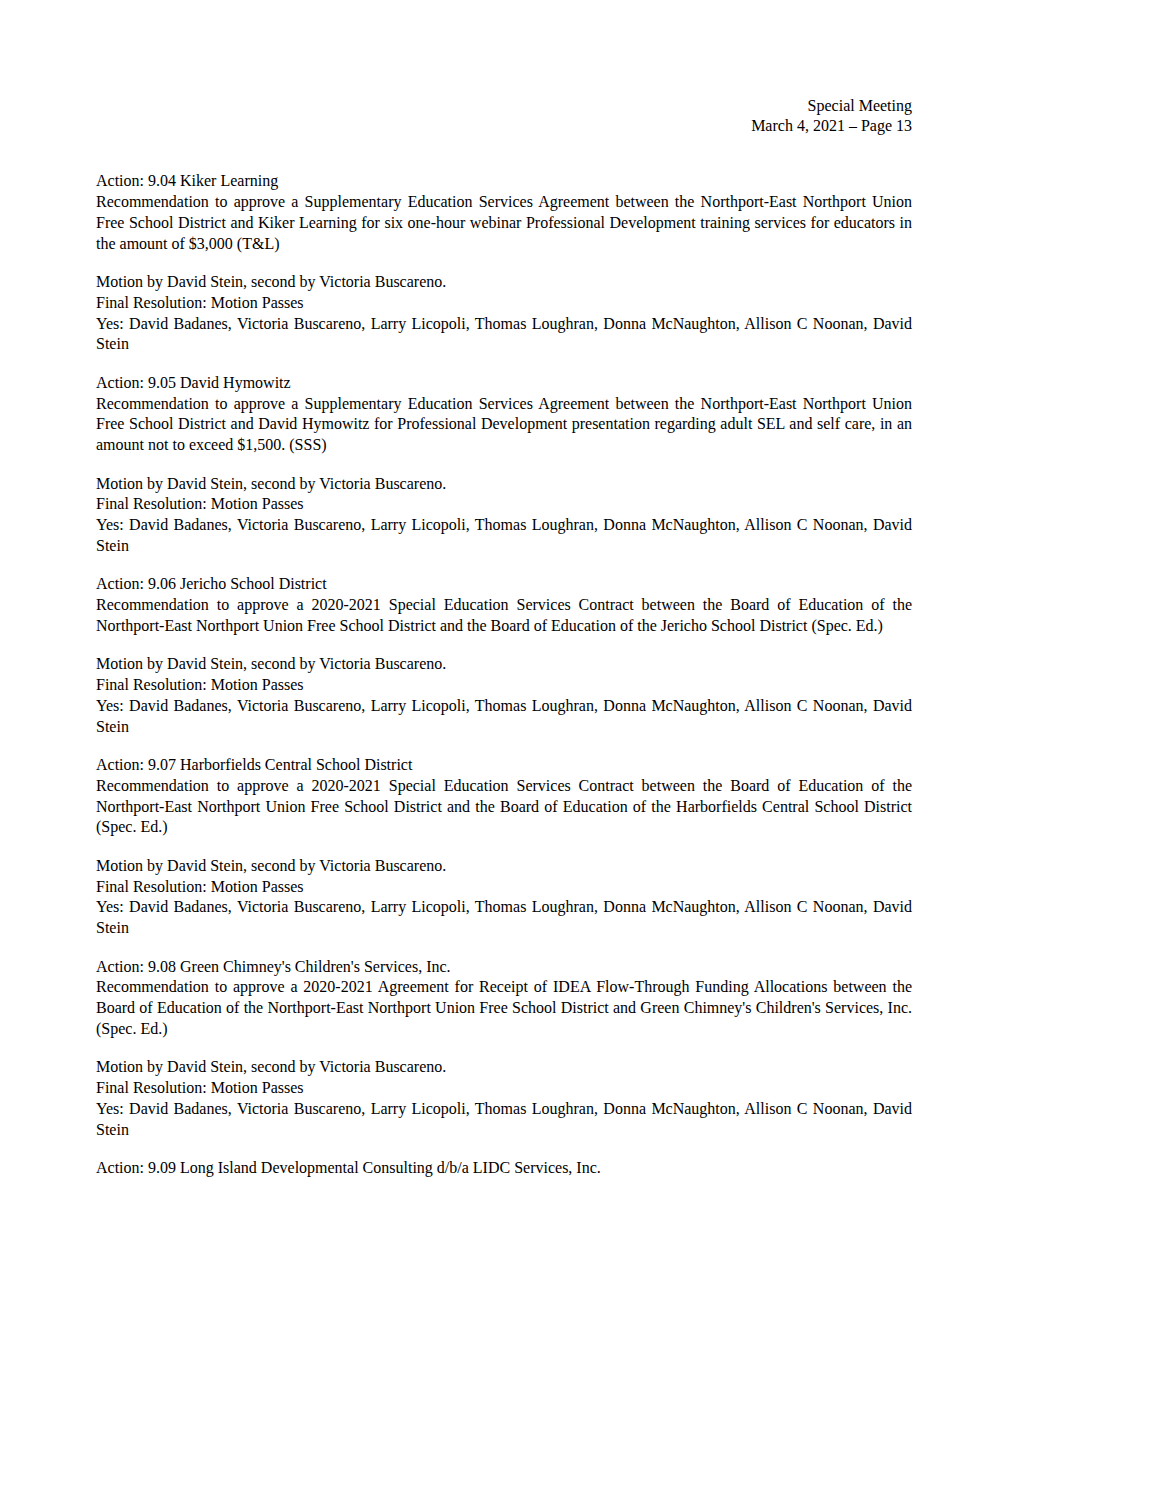Special Meeting
March 4, 2021 – Page 13
Action: 9.04 Kiker Learning
Recommendation to approve a Supplementary Education Services Agreement between the Northport-East Northport Union Free School District and Kiker Learning for six one-hour webinar Professional Development training services for educators in the amount of $3,000 (T&L)
Motion by David Stein, second by Victoria Buscareno.
Final Resolution: Motion Passes
Yes: David Badanes, Victoria Buscareno, Larry Licopoli, Thomas Loughran, Donna McNaughton, Allison C Noonan, David Stein
Action: 9.05 David Hymowitz
Recommendation to approve a Supplementary Education Services Agreement between the Northport-East Northport Union Free School District and David Hymowitz for Professional Development presentation regarding adult SEL and self care, in an amount not to exceed $1,500. (SSS)
Motion by David Stein, second by Victoria Buscareno.
Final Resolution: Motion Passes
Yes: David Badanes, Victoria Buscareno, Larry Licopoli, Thomas Loughran, Donna McNaughton, Allison C Noonan, David Stein
Action: 9.06 Jericho School District
Recommendation to approve a 2020-2021 Special Education Services Contract between the Board of Education of the Northport-East Northport Union Free School District and the Board of Education of the Jericho School District (Spec. Ed.)
Motion by David Stein, second by Victoria Buscareno.
Final Resolution: Motion Passes
Yes: David Badanes, Victoria Buscareno, Larry Licopoli, Thomas Loughran, Donna McNaughton, Allison C Noonan, David Stein
Action: 9.07 Harborfields Central School District
Recommendation to approve a 2020-2021 Special Education Services Contract between the Board of Education of the Northport-East Northport Union Free School District and the Board of Education of the Harborfields Central School District (Spec. Ed.)
Motion by David Stein, second by Victoria Buscareno.
Final Resolution: Motion Passes
Yes: David Badanes, Victoria Buscareno, Larry Licopoli, Thomas Loughran, Donna McNaughton, Allison C Noonan, David Stein
Action: 9.08 Green Chimney's Children's Services, Inc.
Recommendation to approve a 2020-2021 Agreement for Receipt of IDEA Flow-Through Funding Allocations between the Board of Education of the Northport-East Northport Union Free School District and Green Chimney's Children's Services, Inc. (Spec. Ed.)
Motion by David Stein, second by Victoria Buscareno.
Final Resolution: Motion Passes
Yes: David Badanes, Victoria Buscareno, Larry Licopoli, Thomas Loughran, Donna McNaughton, Allison C Noonan, David Stein
Action: 9.09 Long Island Developmental Consulting d/b/a LIDC Services, Inc.